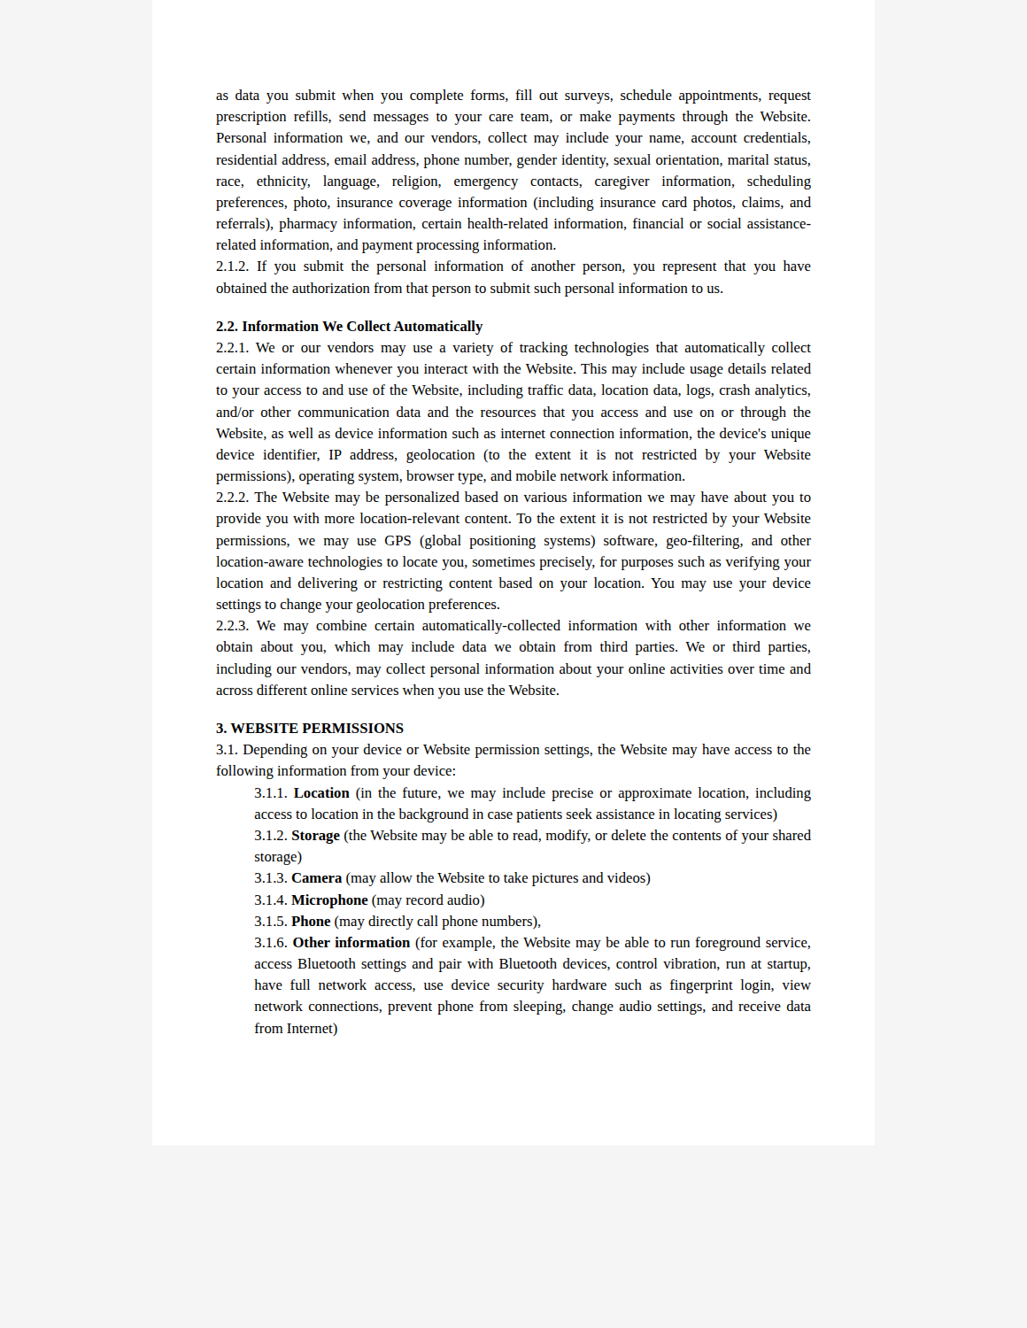as data you submit when you complete forms, fill out surveys, schedule appointments, request prescription refills, send messages to your care team, or make payments through the Website. Personal information we, and our vendors, collect may include your name, account credentials, residential address, email address, phone number, gender identity, sexual orientation, marital status, race, ethnicity, language, religion, emergency contacts, caregiver information, scheduling preferences, photo, insurance coverage information (including insurance card photos, claims, and referrals), pharmacy information, certain health-related information, financial or social assistance-related information, and payment processing information.
2.1.2. If you submit the personal information of another person, you represent that you have obtained the authorization from that person to submit such personal information to us.
2.2. Information We Collect Automatically
2.2.1. We or our vendors may use a variety of tracking technologies that automatically collect certain information whenever you interact with the Website. This may include usage details related to your access to and use of the Website, including traffic data, location data, logs, crash analytics, and/or other communication data and the resources that you access and use on or through the Website, as well as device information such as internet connection information, the device's unique device identifier, IP address, geolocation (to the extent it is not restricted by your Website permissions), operating system, browser type, and mobile network information.
2.2.2. The Website may be personalized based on various information we may have about you to provide you with more location-relevant content. To the extent it is not restricted by your Website permissions, we may use GPS (global positioning systems) software, geo-filtering, and other location-aware technologies to locate you, sometimes precisely, for purposes such as verifying your location and delivering or restricting content based on your location. You may use your device settings to change your geolocation preferences.
2.2.3. We may combine certain automatically-collected information with other information we obtain about you, which may include data we obtain from third parties. We or third parties, including our vendors, may collect personal information about your online activities over time and across different online services when you use the Website.
3. WEBSITE PERMISSIONS
3.1. Depending on your device or Website permission settings, the Website may have access to the following information from your device:
3.1.1. Location (in the future, we may include precise or approximate location, including access to location in the background in case patients seek assistance in locating services)
3.1.2. Storage (the Website may be able to read, modify, or delete the contents of your shared storage)
3.1.3. Camera (may allow the Website to take pictures and videos)
3.1.4. Microphone (may record audio)
3.1.5. Phone (may directly call phone numbers),
3.1.6. Other information (for example, the Website may be able to run foreground service, access Bluetooth settings and pair with Bluetooth devices, control vibration, run at startup, have full network access, use device security hardware such as fingerprint login, view network connections, prevent phone from sleeping, change audio settings, and receive data from Internet)